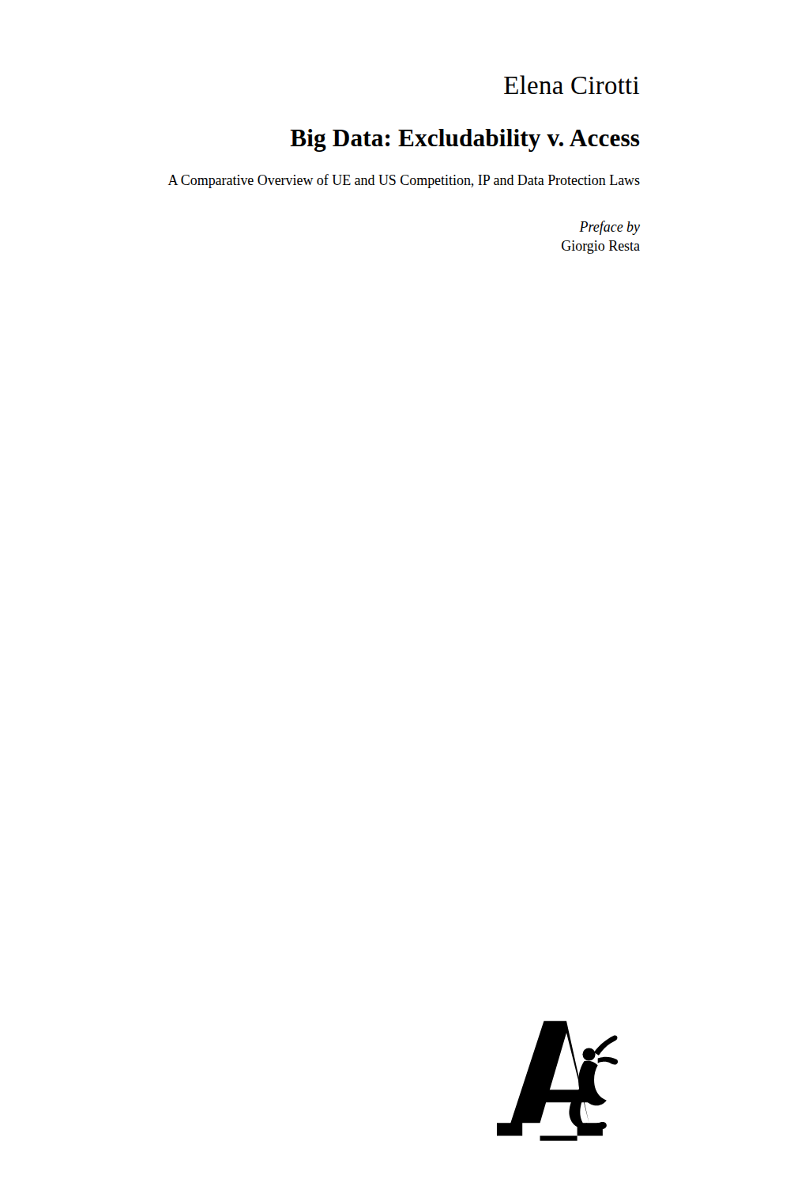Elena Cirotti
Big Data: Excludability v. Access
A Comparative Overview of UE and US Competition, IP and Data Protection Laws
Preface by
Giorgio Resta